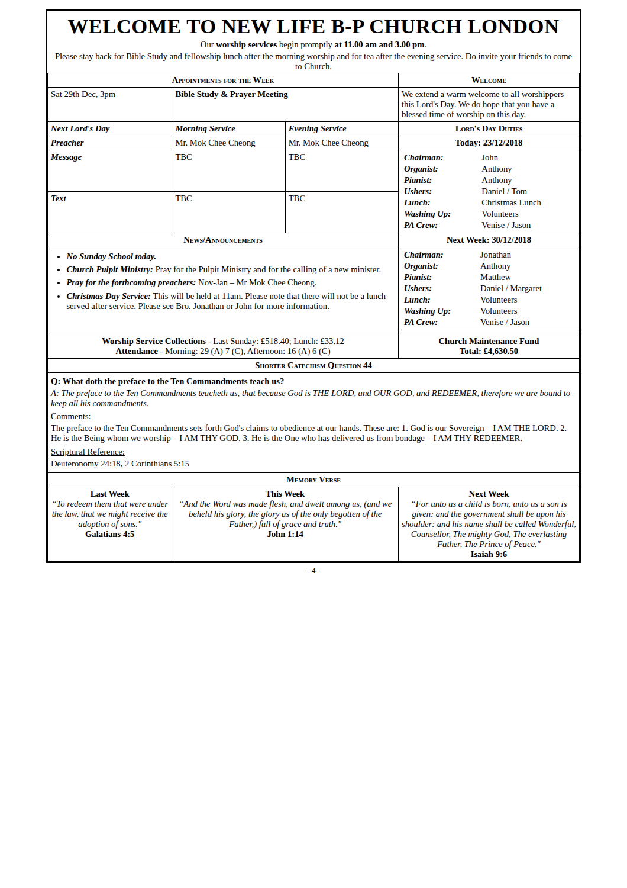WELCOME TO NEW LIFE B-P CHURCH LONDON
Our worship services begin promptly at 11.00 am and 3.00 pm.
Please stay back for Bible Study and fellowship lunch after the morning worship and for tea after the evening service. Do invite your friends to come to Church.
| Appointments for the Week | Welcome |
| Sat 29th Dec, 3pm | Bible Study & Prayer Meeting | We extend a warm welcome to all worshippers this Lord's Day. We do hope that you have a blessed time of worship on this day. |
| Next Lord's Day | Morning Service | Evening Service | Lord's Day Duties |
| Preacher | Mr. Mok Chee Cheong | Mr. Mok Chee Cheong | Today: 23/12/2018 |
| Message | TBC | TBC | / Chairman: / John / / Organist: / Anthony / / Pianist: / Anthony / / Ushers: / Daniel / Tom / / Lunch: / Christmas Lunch / / Washing Up: / Volunteers / / PA Crew: / Venise / Jason / |
| Text | TBC | TBC |
| News/Announcements | Next Week: 30/12/2018 |
| No Sunday School today. Church Pulpit Ministry: Pray for the Pulpit Ministry and for the calling of a new minister. Pray for the forthcoming preachers: Nov-Jan – Mr Mok Chee Cheong. Christmas Day Service: This will be held at 11am. Please note that there will not be a lunch served after service. Please see Bro. Jonathan or John for more information. | / Chairman: / Jonathan / / Organist: / Anthony / / Pianist: / Matthew / / Ushers: / Daniel / Margaret / / Lunch: / Volunteers / / Washing Up: / Volunteers / / PA Crew: / Venise / Jason / |
| Worship Service Collections - Last Sunday: £518.40; Lunch: £33.12 Attendance - Morning: 29 (A) 7 (C), Afternoon: 16 (A) 6 (C) | Church Maintenance Fund Total: £4,630.50 |
| Shorter Catechism Question 44 |
| Q: What doth the preface to the Ten Commandments teach us? A: The preface to the Ten Commandments teacheth us, that because God is THE LORD, and OUR GOD, and REDEEMER, therefore we are bound to keep all his commandments. Comments: The preface to the Ten Commandments sets forth God's claims to obedience at our hands. These are: 1. God is our Sovereign – I AM THE LORD. 2. He is the Being whom we worship – I AM THY GOD. 3. He is the One who has delivered us from bondage – I AM THY REDEEMER. Scriptural Reference: Deuteronomy 24:18, 2 Corinthians 5:15 |
| Memory Verse |
| Last Week “To redeem them that were under the law, that we might receive the adoption of sons." Galatians 4:5 | This Week “And the Word was made flesh, and dwelt among us, (and we beheld his glory, the glory as of the only begotten of the Father,) full of grace and truth." John 1:14 | Next Week “For unto us a child is born, unto us a son is given: and the government shall be upon his shoulder: and his name shall be called Wonderful, Counsellor, The mighty God, The everlasting Father, The Prince of Peace." Isaiah 9:6 |
- 4 -